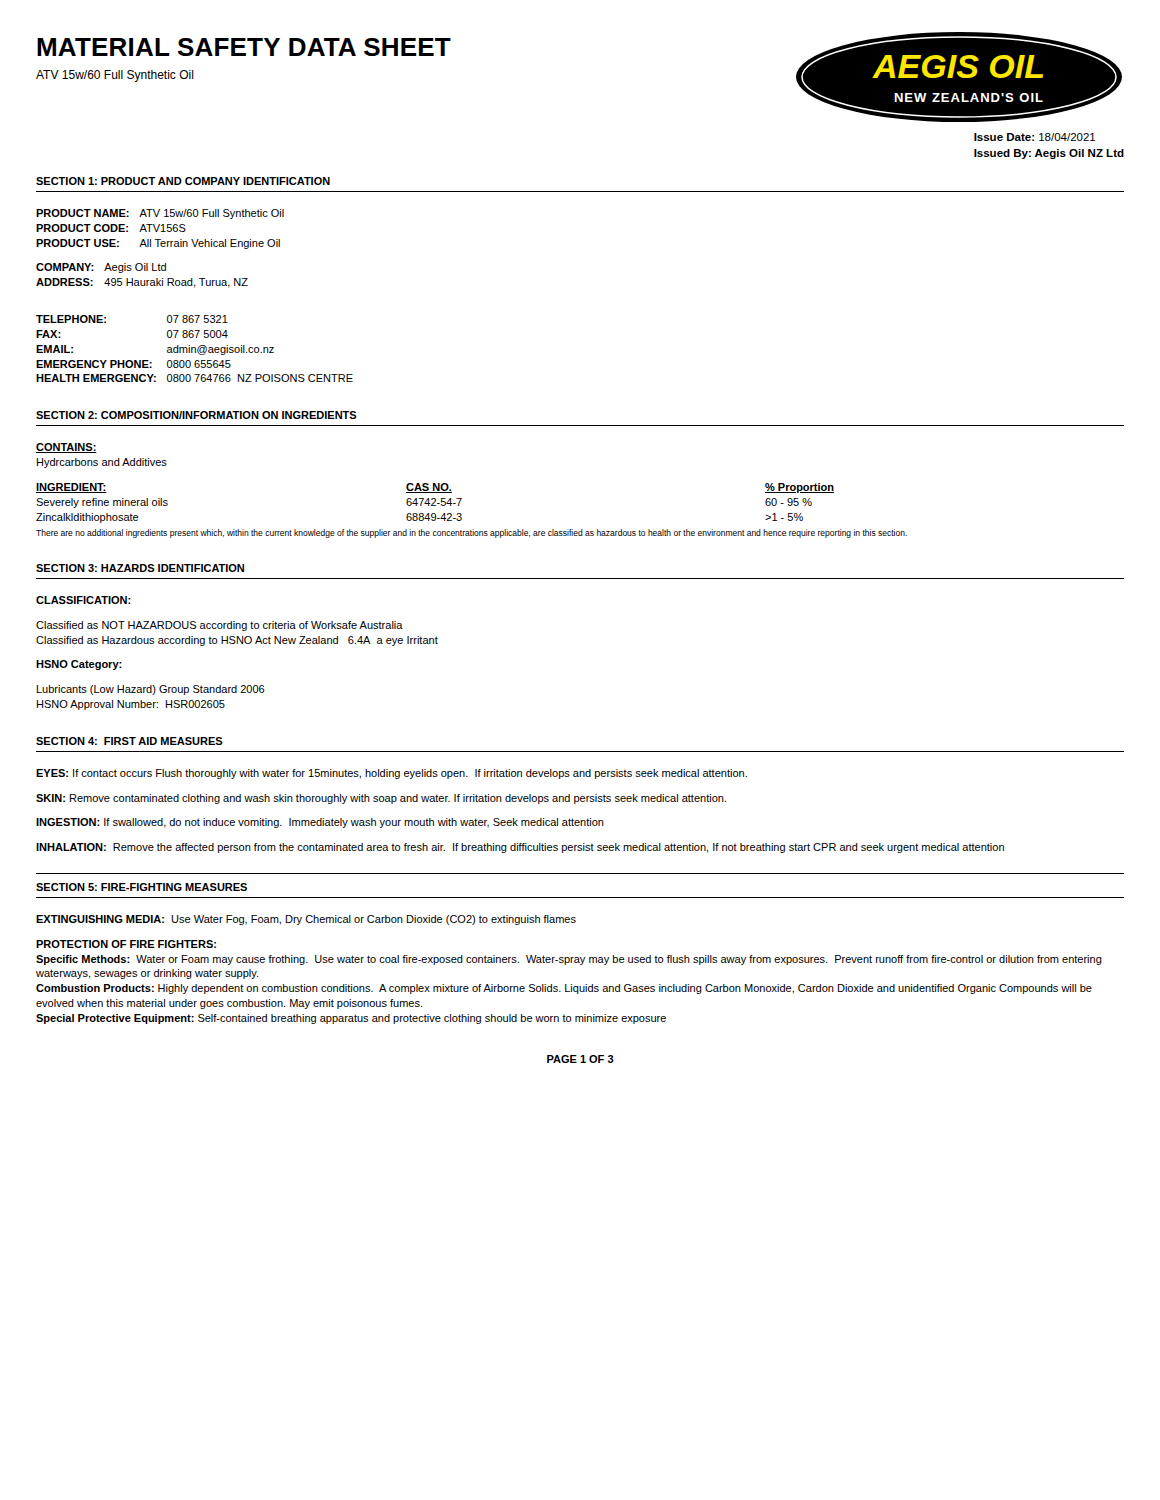AEGIS OIL NEW ZEALAND'S OIL
MATERIAL SAFETY DATA SHEET
ATV 15w/60 Full Synthetic Oil
Issue Date: 18/04/2021
Issued By: Aegis Oil NZ Ltd
SECTION 1: PRODUCT AND COMPANY IDENTIFICATION
| PRODUCT NAME: | ATV 15w/60 Full Synthetic Oil |
| PRODUCT CODE: | ATV156S |
| PRODUCT USE: | All Terrain Vehical Engine Oil |
| COMPANY: | Aegis Oil Ltd |
| ADDRESS: | 495 Hauraki Road, Turua, NZ |
| TELEPHONE: | 07 867 5321 |
| FAX: | 07 867 5004 |
| EMAIL: | admin@aegisoil.co.nz |
| EMERGENCY PHONE: | 0800 655645 |
| HEALTH EMERGENCY: | 0800 764766 NZ POISONS CENTRE |
SECTION 2: COMPOSITION/INFORMATION ON INGREDIENTS
CONTAINS:
Hydrcarbons and Additives
| INGREDIENT: | CAS NO. | % Proportion |
| --- | --- | --- |
| Severely refine mineral oils | 64742-54-7 | 60 - 95 % |
| Zincalkldithiophosate | 68849-42-3 | >1 - 5% |
There are no additional ingredients present which, within the current knowledge of the supplier and in the concentrations applicable, are classified as hazardous to health or the environment and hence require reporting in this section.
SECTION 3: HAZARDS IDENTIFICATION
CLASSIFICATION:
Classified as NOT HAZARDOUS according to criteria of Worksafe Australia
Classified as Hazardous according to HSNO Act New Zealand 6.4A a eye Irritant
HSNO Category:
Lubricants (Low Hazard) Group Standard 2006
HSNO Approval Number: HSR002605
SECTION 4: FIRST AID MEASURES
EYES: If contact occurs Flush thoroughly with water for 15minutes, holding eyelids open. If irritation develops and persists seek medical attention.
SKIN: Remove contaminated clothing and wash skin thoroughly with soap and water. If irritation develops and persists seek medical attention.
INGESTION: If swallowed, do not induce vomiting. Immediately wash your mouth with water, Seek medical attention
INHALATION: Remove the affected person from the contaminated area to fresh air. If breathing difficulties persist seek medical attention, If not breathing start CPR and seek urgent medical attention
SECTION 5: FIRE-FIGHTING MEASURES
EXTINGUISHING MEDIA: Use Water Fog, Foam, Dry Chemical or Carbon Dioxide (CO2) to extinguish flames
PROTECTION OF FIRE FIGHTERS:
Specific Methods: Water or Foam may cause frothing. Use water to coal fire-exposed containers. Water-spray may be used to flush spills away from exposures. Prevent runoff from fire-control or dilution from entering waterways, sewages or drinking water supply.
Combustion Products: Highly dependent on combustion conditions. A complex mixture of Airborne Solids. Liquids and Gases including Carbon Monoxide, Cardon Dioxide and unidentified Organic Compounds will be evolved when this material under goes combustion. May emit poisonous fumes.
Special Protective Equipment: Self-contained breathing apparatus and protective clothing should be worn to minimize exposure
PAGE 1 OF 3